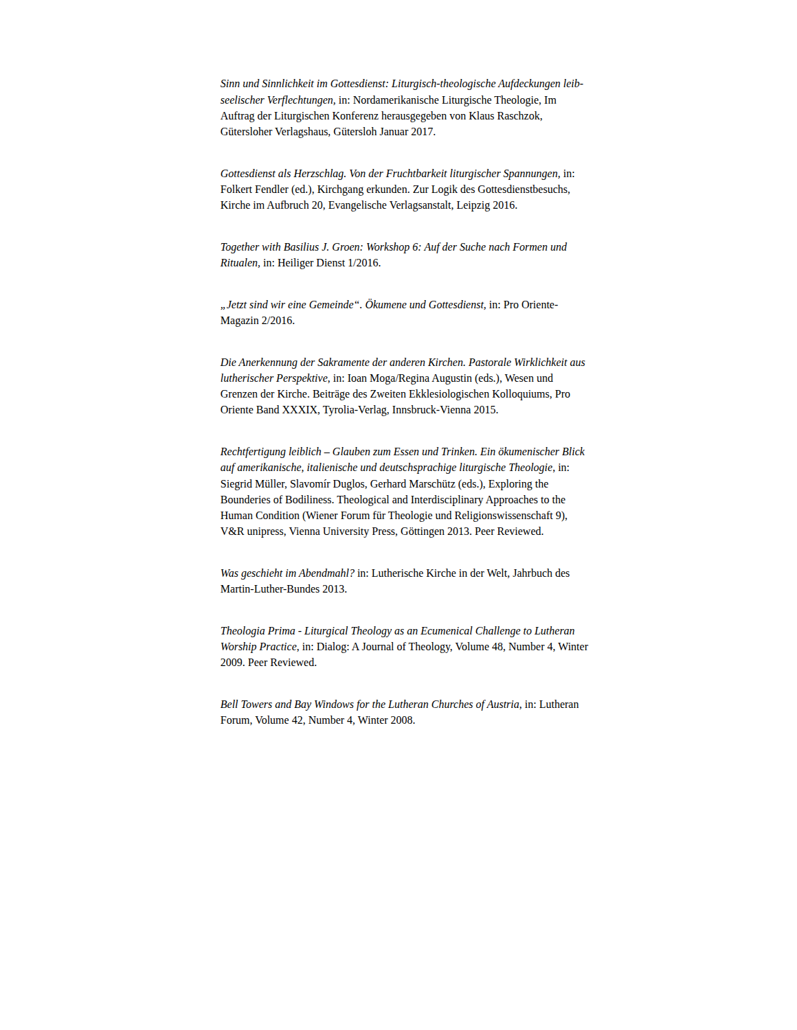Sinn und Sinnlichkeit im Gottesdienst: Liturgisch-theologische Aufdeckungen leib-seelischer Verflechtungen, in: Nordamerikanische Liturgische Theologie, Im Auftrag der Liturgischen Konferenz herausgegeben von Klaus Raschzok, Gütersloher Verlagshaus, Gütersloh Januar 2017.
Gottesdienst als Herzschlag. Von der Fruchtbarkeit liturgischer Spannungen, in: Folkert Fendler (ed.), Kirchgang erkunden. Zur Logik des Gottesdienstbesuchs, Kirche im Aufbruch 20, Evangelische Verlagsanstalt, Leipzig 2016.
Together with Basilius J. Groen: Workshop 6: Auf der Suche nach Formen und Ritualen, in: Heiliger Dienst 1/2016.
„Jetzt sind wir eine Gemeinde“. Ökumene und Gottesdienst, in: Pro Oriente-Magazin 2/2016.
Die Anerkennung der Sakramente der anderen Kirchen. Pastorale Wirklichkeit aus lutherischer Perspektive, in: Ioan Moga/Regina Augustin (eds.), Wesen und Grenzen der Kirche. Beiträge des Zweiten Ekklesiologischen Kolloquiums, Pro Oriente Band XXXIX, Tyrolia-Verlag, Innsbruck-Vienna 2015.
Rechtfertigung leiblich – Glauben zum Essen und Trinken. Ein ökumenischer Blick auf amerikanische, italienische und deutschsprachige liturgische Theologie, in: Siegrid Müller, Slavomír Duglos, Gerhard Marschütz (eds.), Exploring the Bounderies of Bodiliness. Theological and Interdisciplinary Approaches to the Human Condition (Wiener Forum für Theologie und Religionswissenschaft 9), V&R unipress, Vienna University Press, Göttingen 2013. Peer Reviewed.
Was geschieht im Abendmahl? in: Lutherische Kirche in der Welt, Jahrbuch des Martin-Luther-Bundes 2013.
Theologia Prima - Liturgical Theology as an Ecumenical Challenge to Lutheran Worship Practice, in: Dialog: A Journal of Theology, Volume 48, Number 4, Winter 2009. Peer Reviewed.
Bell Towers and Bay Windows for the Lutheran Churches of Austria, in: Lutheran Forum, Volume 42, Number 4, Winter 2008.